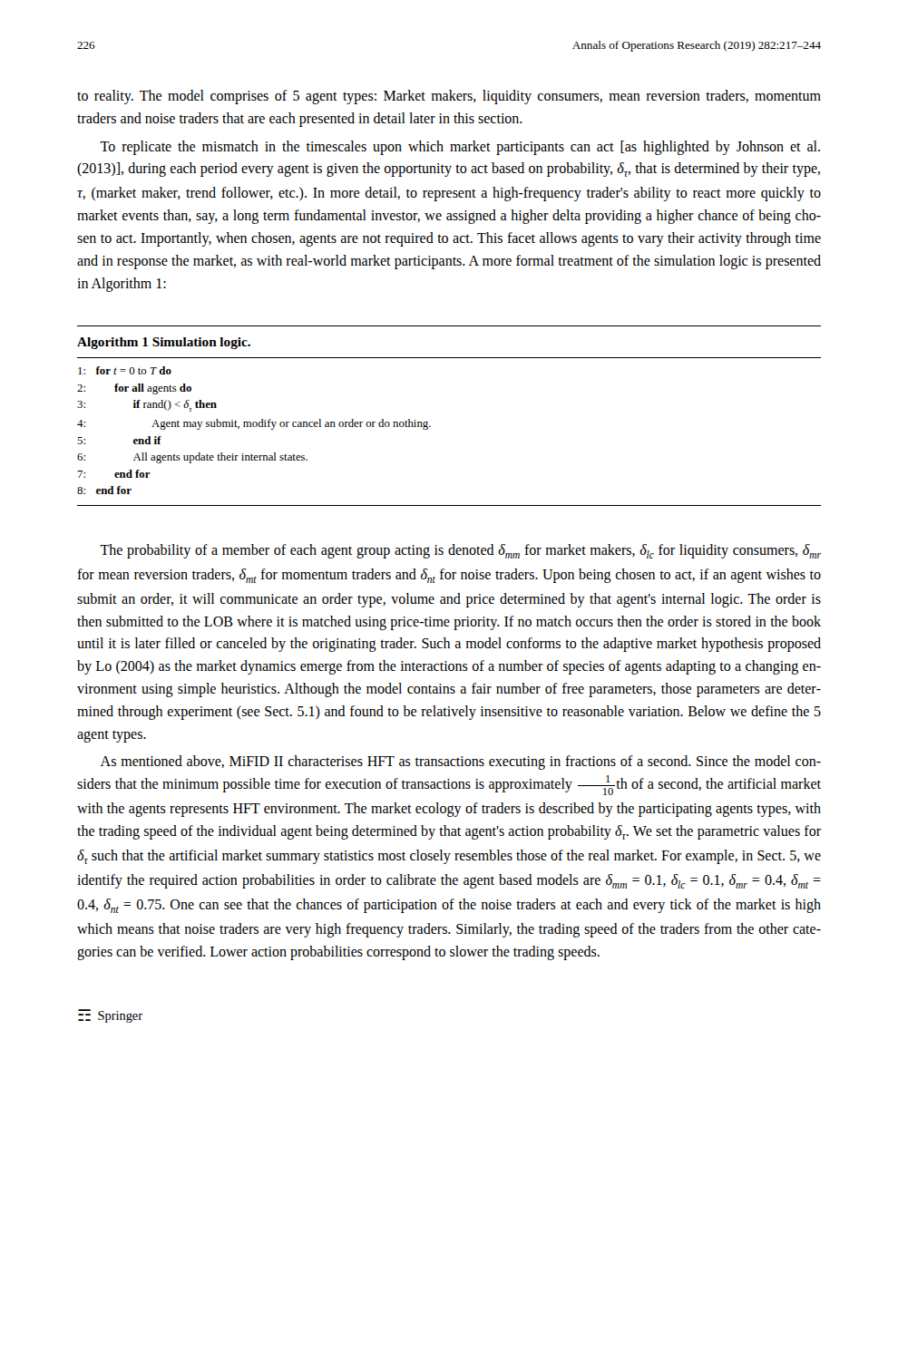226 Annals of Operations Research (2019) 282:217–244
to reality. The model comprises of 5 agent types: Market makers, liquidity consumers, mean reversion traders, momentum traders and noise traders that are each presented in detail later in this section.
To replicate the mismatch in the timescales upon which market participants can act [as highlighted by Johnson et al. (2013)], during each period every agent is given the opportunity to act based on probability, δτ, that is determined by their type, τ, (market maker, trend follower, etc.). In more detail, to represent a high-frequency trader's ability to react more quickly to market events than, say, a long term fundamental investor, we assigned a higher delta providing a higher chance of being chosen to act. Importantly, when chosen, agents are not required to act. This facet allows agents to vary their activity through time and in response the market, as with real-world market participants. A more formal treatment of the simulation logic is presented in Algorithm 1:
Algorithm 1 Simulation logic.
for t = 0 to T do
for all agents do
if rand() < δτ then
Agent may submit, modify or cancel an order or do nothing.
end if
All agents update their internal states.
end for
end for
The probability of a member of each agent group acting is denoted δmm for market makers, δlc for liquidity consumers, δmr for mean reversion traders, δmt for momentum traders and δnt for noise traders. Upon being chosen to act, if an agent wishes to submit an order, it will communicate an order type, volume and price determined by that agent's internal logic. The order is then submitted to the LOB where it is matched using price-time priority. If no match occurs then the order is stored in the book until it is later filled or canceled by the originating trader. Such a model conforms to the adaptive market hypothesis proposed by Lo (2004) as the market dynamics emerge from the interactions of a number of species of agents adapting to a changing environment using simple heuristics. Although the model contains a fair number of free parameters, those parameters are determined through experiment (see Sect. 5.1) and found to be relatively insensitive to reasonable variation. Below we define the 5 agent types.
As mentioned above, MiFID II characterises HFT as transactions executing in fractions of a second. Since the model considers that the minimum possible time for execution of transactions is approximately 110th of a second, the artificial market with the agents represents HFT environment. The market ecology of traders is described by the participating agents types, with the trading speed of the individual agent being determined by that agent's action probability δτ. We set the parametric values for δτ such that the artificial market summary statistics most closely resembles those of the real market. For example, in Sect. 5, we identify the required action probabilities in order to calibrate the agent based models are δmm = 0.1, δlc = 0.1, δmr = 0.4, δmt = 0.4, δnt = 0.75. One can see that the chances of participation of the noise traders at each and every tick of the market is high which means that noise traders are very high frequency traders. Similarly, the trading speed of the traders from the other categories can be verified. Lower action probabilities correspond to slower the trading speeds.
☶ Springer